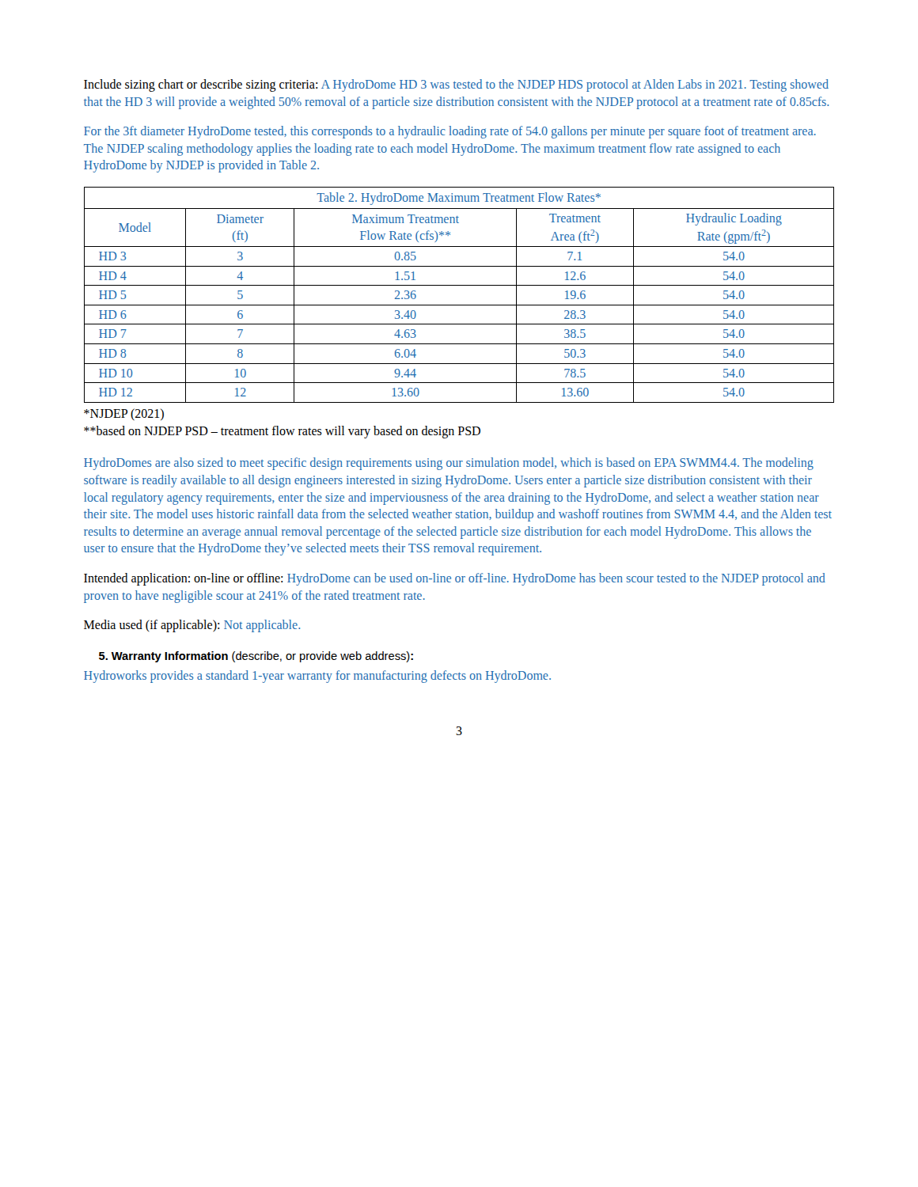Include sizing chart or describe sizing criteria: A HydroDome HD 3 was tested to the NJDEP HDS protocol at Alden Labs in 2021. Testing showed that the HD 3 will provide a weighted 50% removal of a particle size distribution consistent with the NJDEP protocol at a treatment rate of 0.85cfs.
For the 3ft diameter HydroDome tested, this corresponds to a hydraulic loading rate of 54.0 gallons per minute per square foot of treatment area. The NJDEP scaling methodology applies the loading rate to each model HydroDome. The maximum treatment flow rate assigned to each HydroDome by NJDEP is provided in Table 2.
Table 2. HydroDome Maximum Treatment Flow Rates*
| Model | Diameter (ft) | Maximum Treatment Flow Rate (cfs)** | Treatment Area (ft 2 ) | Hydraulic Loading Rate (gpm/ft 2 ) |
| --- | --- | --- | --- | --- |
| HD 3 | 3 | 0.85 | 7.1 | 54.0 |
| HD 4 | 4 | 1.51 | 12.6 | 54.0 |
| HD 5 | 5 | 2.36 | 19.6 | 54.0 |
| HD 6 | 6 | 3.40 | 28.3 | 54.0 |
| HD 7 | 7 | 4.63 | 38.5 | 54.0 |
| HD 8 | 8 | 6.04 | 50.3 | 54.0 |
| HD 10 | 10 | 9.44 | 78.5 | 54.0 |
| HD 12 | 12 | 13.60 | 13.60 | 54.0 |
*NJDEP (2021)
**based on NJDEP PSD – treatment flow rates will vary based on design PSD
HydroDomes are also sized to meet specific design requirements using our simulation model, which is based on EPA SWMM4.4. The modeling software is readily available to all design engineers interested in sizing HydroDome. Users enter a particle size distribution consistent with their local regulatory agency requirements, enter the size and imperviousness of the area draining to the HydroDome, and select a weather station near their site. The model uses historic rainfall data from the selected weather station, buildup and washoff routines from SWMM 4.4, and the Alden test results to determine an average annual removal percentage of the selected particle size distribution for each model HydroDome. This allows the user to ensure that the HydroDome they’ve selected meets their TSS removal requirement.
Intended application: on-line or offline: HydroDome can be used on-line or off-line. HydroDome has been scour tested to the NJDEP protocol and proven to have negligible scour at 241% of the rated treatment rate.
Media used (if applicable): Not applicable.
Warranty Information (describe, or provide web address):
Hydroworks provides a standard 1-year warranty for manufacturing defects on HydroDome.
3